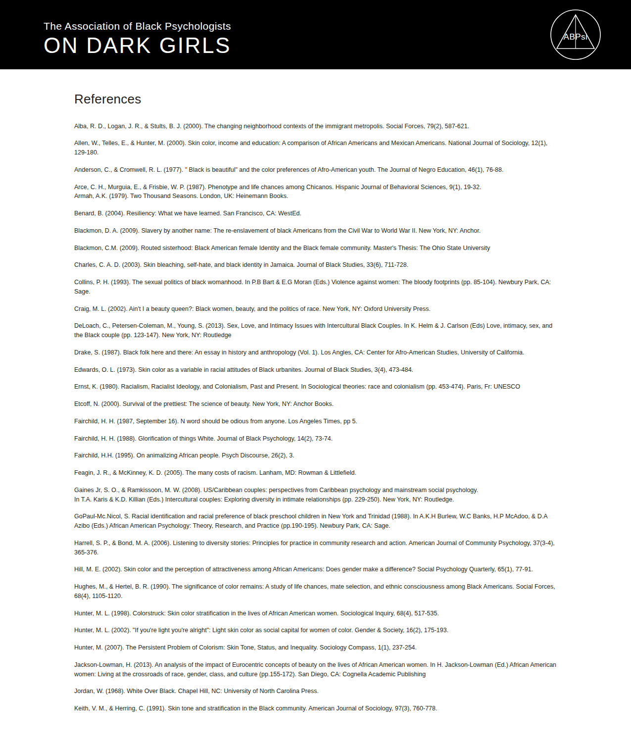The Association of Black Psychologists
ON DARK GIRLS
ABPsi
References
Alba, R. D., Logan, J. R., & Stults, B. J. (2000). The changing neighborhood contexts of the immigrant metropolis. Social Forces, 79(2), 587-621.
Allen, W., Telles, E., & Hunter, M. (2000). Skin color, income and education: A comparison of African Americans and Mexican Americans. National Journal of Sociology, 12(1), 129-180.
Anderson, C., & Cromwell, R. L. (1977). " Black is beautiful" and the color preferences of Afro-American youth. The Journal of Negro Education, 46(1), 76-88.
Arce, C. H., Murguia, E., & Frisbie, W. P. (1987). Phenotype and life chances among Chicanos. Hispanic Journal of Behavioral Sciences, 9(1), 19-32.
Armah, A.K. (1979). Two Thousand Seasons. London, UK: Heinemann Books.
Benard, B. (2004). Resiliency: What we have learned. San Francisco, CA: WestEd.
Blackmon, D. A. (2009). Slavery by another name: The re-enslavement of black Americans from the Civil War to World War II. New York, NY: Anchor.
Blackmon, C.M. (2009). Routed sisterhood: Black American female Identity and the Black female community. Master's Thesis: The Ohio State University
Charles, C. A. D. (2003). Skin bleaching, self-hate, and black identity in Jamaica. Journal of Black Studies, 33(6), 711-728.
Collins, P. H. (1993). The sexual politics of black womanhood. In P.B Bart & E.G Moran (Eds.) Violence against women: The bloody footprints (pp. 85-104). Newbury Park, CA: Sage.
Craig, M. L. (2002). Ain't I a beauty queen?: Black women, beauty, and the politics of race. New York, NY: Oxford University Press.
DeLoach, C., Petersen-Coleman, M., Young, S. (2013). Sex, Love, and Intimacy Issues with Intercultural Black Couples. In K. Helm & J. Carlson (Eds) Love, intimacy, sex, and the Black couple (pp. 123-147). New York, NY: Routledge
Drake, S. (1987). Black folk here and there: An essay in history and anthropology (Vol. 1). Los Angles, CA: Center for Afro-American Studies, University of California.
Edwards, O. L. (1973). Skin color as a variable in racial attitudes of Black urbanites. Journal of Black Studies, 3(4), 473-484.
Ernst, K. (1980). Racialism, Racialist Ideology, and Colonialism, Past and Present. In Sociological theories: race and colonialism (pp. 453-474). Paris, Fr: UNESCO
Etcoff, N. (2000). Survival of the prettiest: The science of beauty. New York, NY: Anchor Books.
Fairchild, H. H. (1987, September 16). N word should be odious from anyone. Los Angeles Times, pp 5.
Fairchild, H. H. (1988). Glorification of things White. Journal of Black Psychology, 14(2), 73-74.
Fairchild, H.H. (1995). On animalizing African people. Psych Discourse, 26(2), 3.
Feagin, J. R., & McKinney, K. D. (2005). The many costs of racism. Lanham, MD: Rowman & Littlefield.
Gaines Jr, S. O., & Ramkissoon, M. W. (2008). US/Caribbean couples: perspectives from Caribbean psychology and mainstream social psychology.
In T.A. Karis & K.D. Killian (Eds.) Intercultural couples: Exploring diversity in intimate relationships (pp. 229-250). New York, NY: Routledge.
GoPaul-Mc.Nicol, S. Racial identification and racial preference of black preschool children in New York and Trinidad (1988). In A.K.H Burlew, W.C Banks, H.P McAdoo, & D.A Azibo (Eds.) African American Psychology: Theory, Research, and Practice (pp.190-195). Newbury Park, CA: Sage.
Harrell, S. P., & Bond, M. A. (2006). Listening to diversity stories: Principles for practice in community research and action. American Journal of Community Psychology, 37(3-4), 365-376.
Hill, M. E. (2002). Skin color and the perception of attractiveness among African Americans: Does gender make a difference? Social Psychology Quarterly, 65(1), 77-91.
Hughes, M., & Hertel, B. R. (1990). The significance of color remains: A study of life chances, mate selection, and ethnic consciousness among Black Americans. Social Forces, 68(4), 1105-1120.
Hunter, M. L. (1998). Colorstruck: Skin color stratification in the lives of African American women. Sociological Inquiry, 68(4), 517-535.
Hunter, M. L. (2002). "If you're light you're alright": Light skin color as social capital for women of color. Gender & Society, 16(2), 175-193.
Hunter, M. (2007). The Persistent Problem of Colorism: Skin Tone, Status, and Inequality. Sociology Compass, 1(1), 237-254.
Jackson-Lowman, H. (2013). An analysis of the impact of Eurocentric concepts of beauty on the lives of African American women. In H. Jackson-Lowman (Ed.) African American women: Living at the crossroads of race, gender, class, and culture (pp.155-172). San Diego, CA: Cognella Academic Publishing
Jordan, W. (1968). White Over Black. Chapel Hill, NC: University of North Carolina Press.
Keith, V. M., & Herring, C. (1991). Skin tone and stratification in the Black community. American Journal of Sociology, 97(3), 760-778.